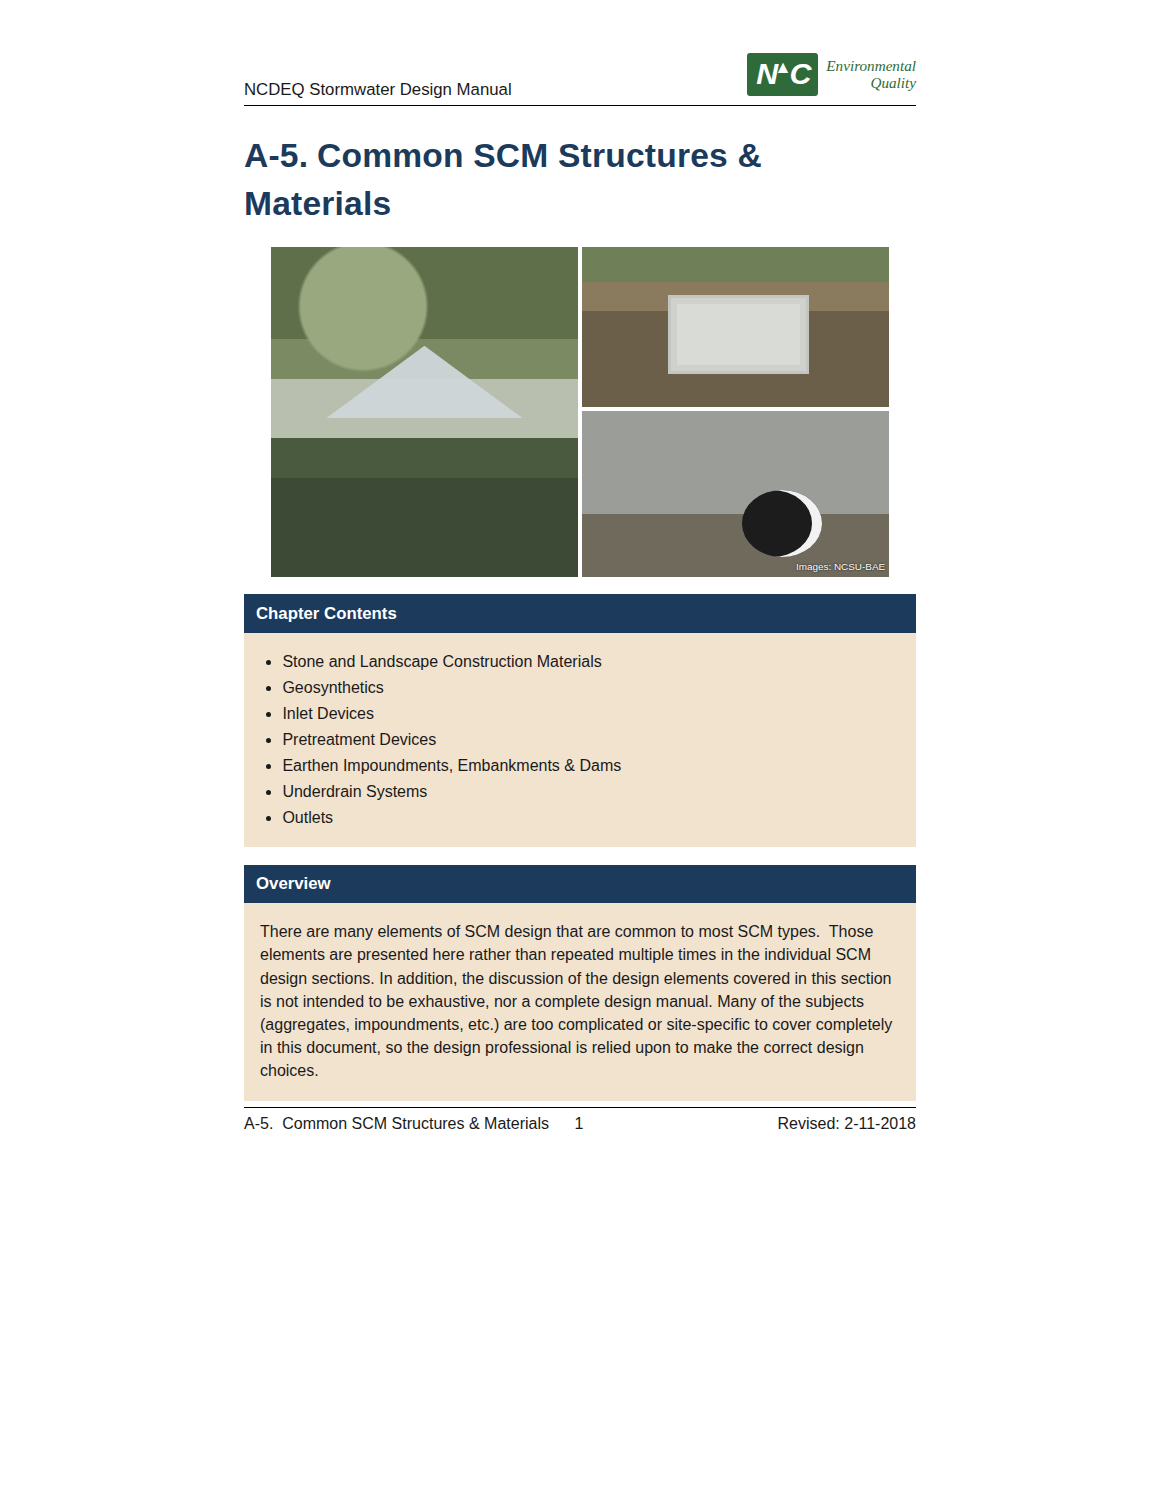NCDEQ Stormwater Design Manual
N▲C
Environmental Quality
A-5. Common SCM Structures & Materials
Images: NCSU-BAE
Chapter Contents
Stone and Landscape Construction Materials
Geosynthetics
Inlet Devices
Pretreatment Devices
Earthen Impoundments, Embankments & Dams
Underdrain Systems
Outlets
Overview
There are many elements of SCM design that are common to most SCM types. Those elements are presented here rather than repeated multiple times in the individual SCM design sections. In addition, the discussion of the design elements covered in this section is not intended to be exhaustive, nor a complete design manual. Many of the subjects (aggregates, impoundments, etc.) are too complicated or site-specific to cover completely in this document, so the design professional is relied upon to make the correct design choices.
A-5. Common SCM Structures & Materials 1 Revised: 2-11-2018